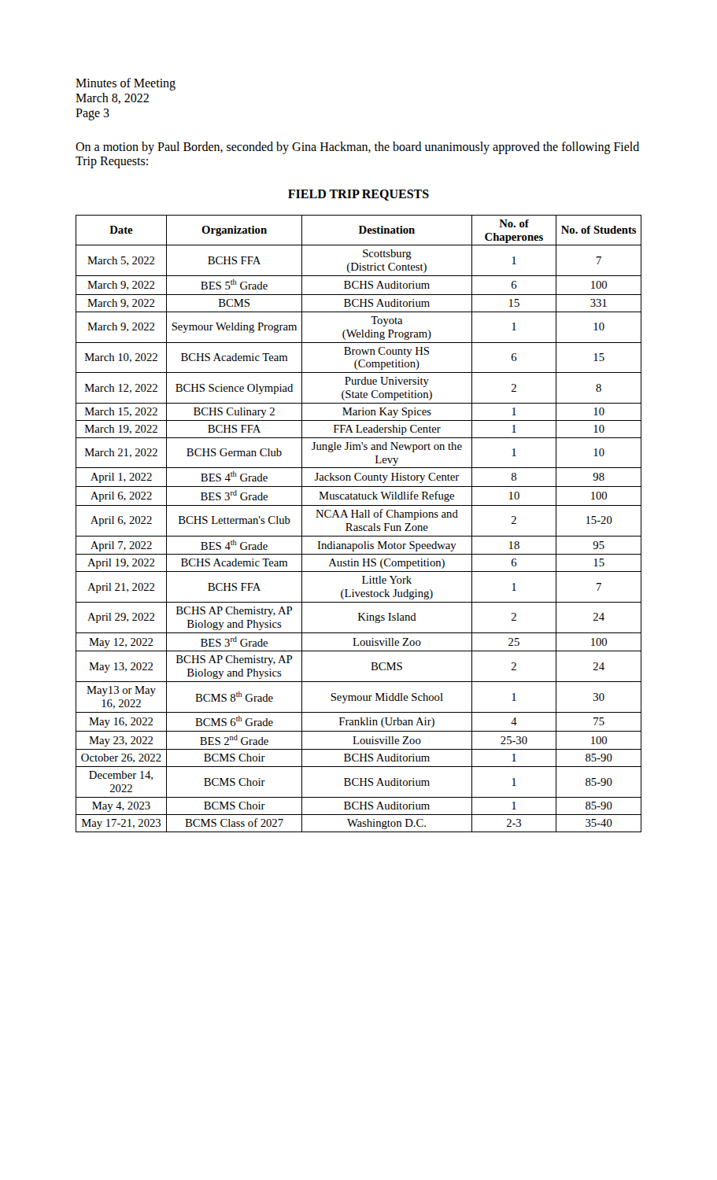Minutes of Meeting
March 8, 2022
Page 3
On a motion by Paul Borden, seconded by Gina Hackman, the board unanimously approved the following Field Trip Requests:
FIELD TRIP REQUESTS
| Date | Organization | Destination | No. of Chaperones | No. of Students |
| --- | --- | --- | --- | --- |
| March 5, 2022 | BCHS FFA | Scottsburg (District Contest) | 1 | 7 |
| March 9, 2022 | BES 5 th Grade | BCHS Auditorium | 6 | 100 |
| March 9, 2022 | BCMS | BCHS Auditorium | 15 | 331 |
| March 9, 2022 | Seymour Welding Program | Toyota (Welding Program) | 1 | 10 |
| March 10, 2022 | BCHS Academic Team | Brown County HS (Competition) | 6 | 15 |
| March 12, 2022 | BCHS Science Olympiad | Purdue University (State Competition) | 2 | 8 |
| March 15, 2022 | BCHS Culinary 2 | Marion Kay Spices | 1 | 10 |
| March 19, 2022 | BCHS FFA | FFA Leadership Center | 1 | 10 |
| March 21, 2022 | BCHS German Club | Jungle Jim's and Newport on the Levy | 1 | 10 |
| April 1, 2022 | BES 4 th Grade | Jackson County History Center | 8 | 98 |
| April 6, 2022 | BES 3 rd Grade | Muscatatuck Wildlife Refuge | 10 | 100 |
| April 6, 2022 | BCHS Letterman's Club | NCAA Hall of Champions and Rascals Fun Zone | 2 | 15-20 |
| April 7, 2022 | BES 4 th Grade | Indianapolis Motor Speedway | 18 | 95 |
| April 19, 2022 | BCHS Academic Team | Austin HS (Competition) | 6 | 15 |
| April 21, 2022 | BCHS FFA | Little York (Livestock Judging) | 1 | 7 |
| April 29, 2022 | BCHS AP Chemistry, AP Biology and Physics | Kings Island | 2 | 24 |
| May 12, 2022 | BES 3 rd Grade | Louisville Zoo | 25 | 100 |
| May 13, 2022 | BCHS AP Chemistry, AP Biology and Physics | BCMS | 2 | 24 |
| May13 or May 16, 2022 | BCMS 8 th Grade | Seymour Middle School | 1 | 30 |
| May 16, 2022 | BCMS 6 th Grade | Franklin (Urban Air) | 4 | 75 |
| May 23, 2022 | BES 2 nd Grade | Louisville Zoo | 25-30 | 100 |
| October 26, 2022 | BCMS Choir | BCHS Auditorium | 1 | 85-90 |
| December 14, 2022 | BCMS Choir | BCHS Auditorium | 1 | 85-90 |
| May 4, 2023 | BCMS Choir | BCHS Auditorium | 1 | 85-90 |
| May 17-21, 2023 | BCMS Class of 2027 | Washington D.C. | 2-3 | 35-40 |